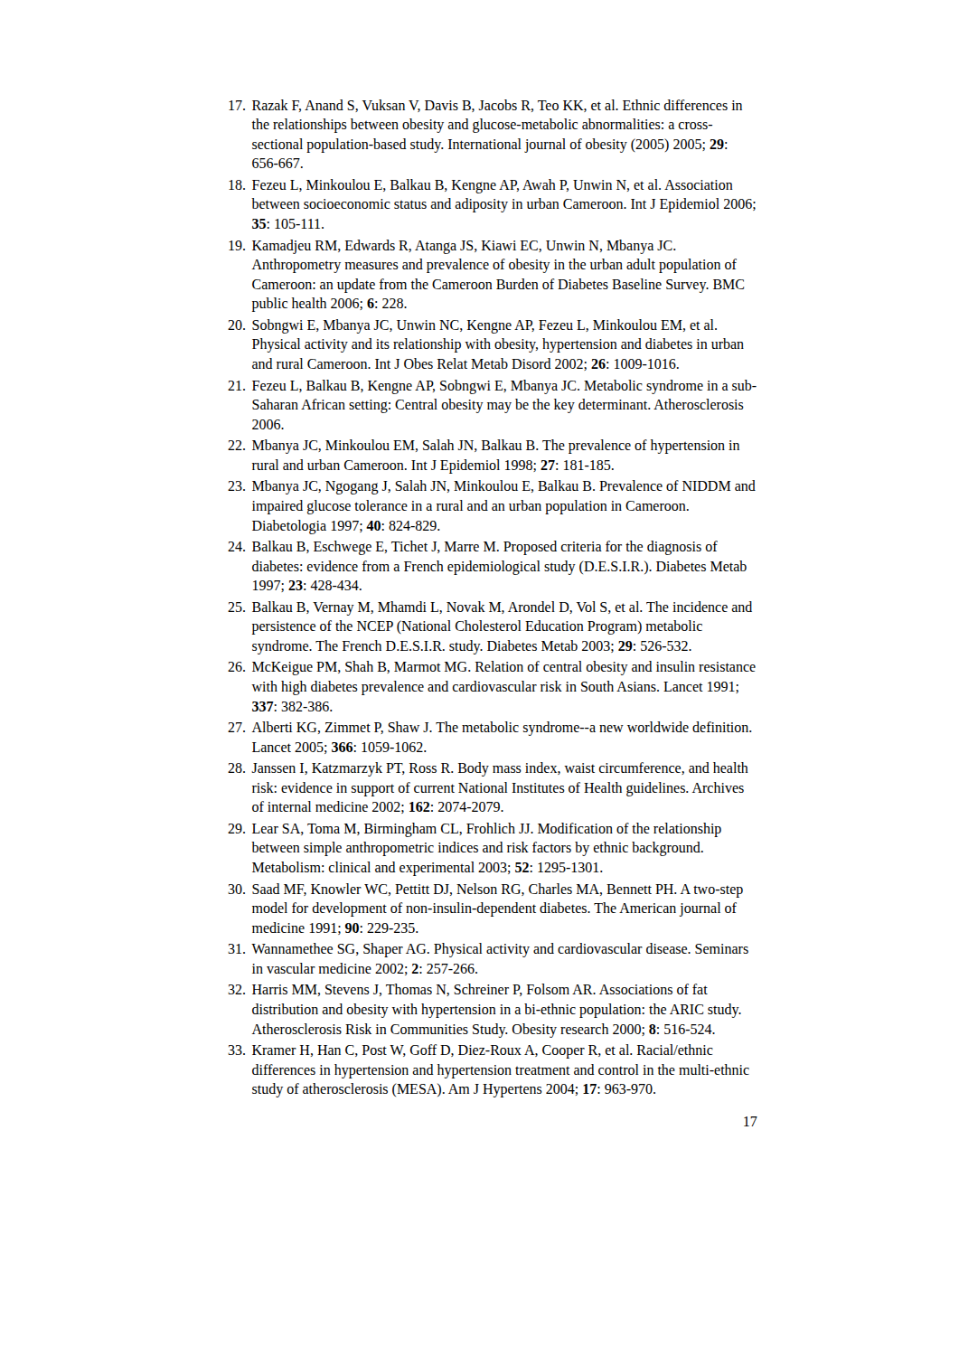Razak F, Anand S, Vuksan V, Davis B, Jacobs R, Teo KK, et al. Ethnic differences in the relationships between obesity and glucose-metabolic abnormalities: a cross-sectional population-based study. International journal of obesity (2005) 2005; 29: 656-667.
Fezeu L, Minkoulou E, Balkau B, Kengne AP, Awah P, Unwin N, et al. Association between socioeconomic status and adiposity in urban Cameroon. Int J Epidemiol 2006; 35: 105-111.
Kamadjeu RM, Edwards R, Atanga JS, Kiawi EC, Unwin N, Mbanya JC. Anthropometry measures and prevalence of obesity in the urban adult population of Cameroon: an update from the Cameroon Burden of Diabetes Baseline Survey. BMC public health 2006; 6: 228.
Sobngwi E, Mbanya JC, Unwin NC, Kengne AP, Fezeu L, Minkoulou EM, et al. Physical activity and its relationship with obesity, hypertension and diabetes in urban and rural Cameroon. Int J Obes Relat Metab Disord 2002; 26: 1009-1016.
Fezeu L, Balkau B, Kengne AP, Sobngwi E, Mbanya JC. Metabolic syndrome in a sub-Saharan African setting: Central obesity may be the key determinant. Atherosclerosis 2006.
Mbanya JC, Minkoulou EM, Salah JN, Balkau B. The prevalence of hypertension in rural and urban Cameroon. Int J Epidemiol 1998; 27: 181-185.
Mbanya JC, Ngogang J, Salah JN, Minkoulou E, Balkau B. Prevalence of NIDDM and impaired glucose tolerance in a rural and an urban population in Cameroon. Diabetologia 1997; 40: 824-829.
Balkau B, Eschwege E, Tichet J, Marre M. Proposed criteria for the diagnosis of diabetes: evidence from a French epidemiological study (D.E.S.I.R.). Diabetes Metab 1997; 23: 428-434.
Balkau B, Vernay M, Mhamdi L, Novak M, Arondel D, Vol S, et al. The incidence and persistence of the NCEP (National Cholesterol Education Program) metabolic syndrome. The French D.E.S.I.R. study. Diabetes Metab 2003; 29: 526-532.
McKeigue PM, Shah B, Marmot MG. Relation of central obesity and insulin resistance with high diabetes prevalence and cardiovascular risk in South Asians. Lancet 1991; 337: 382-386.
Alberti KG, Zimmet P, Shaw J. The metabolic syndrome--a new worldwide definition. Lancet 2005; 366: 1059-1062.
Janssen I, Katzmarzyk PT, Ross R. Body mass index, waist circumference, and health risk: evidence in support of current National Institutes of Health guidelines. Archives of internal medicine 2002; 162: 2074-2079.
Lear SA, Toma M, Birmingham CL, Frohlich JJ. Modification of the relationship between simple anthropometric indices and risk factors by ethnic background. Metabolism: clinical and experimental 2003; 52: 1295-1301.
Saad MF, Knowler WC, Pettitt DJ, Nelson RG, Charles MA, Bennett PH. A two-step model for development of non-insulin-dependent diabetes. The American journal of medicine 1991; 90: 229-235.
Wannamethee SG, Shaper AG. Physical activity and cardiovascular disease. Seminars in vascular medicine 2002; 2: 257-266.
Harris MM, Stevens J, Thomas N, Schreiner P, Folsom AR. Associations of fat distribution and obesity with hypertension in a bi-ethnic population: the ARIC study. Atherosclerosis Risk in Communities Study. Obesity research 2000; 8: 516-524.
Kramer H, Han C, Post W, Goff D, Diez-Roux A, Cooper R, et al. Racial/ethnic differences in hypertension and hypertension treatment and control in the multi-ethnic study of atherosclerosis (MESA). Am J Hypertens 2004; 17: 963-970.
17